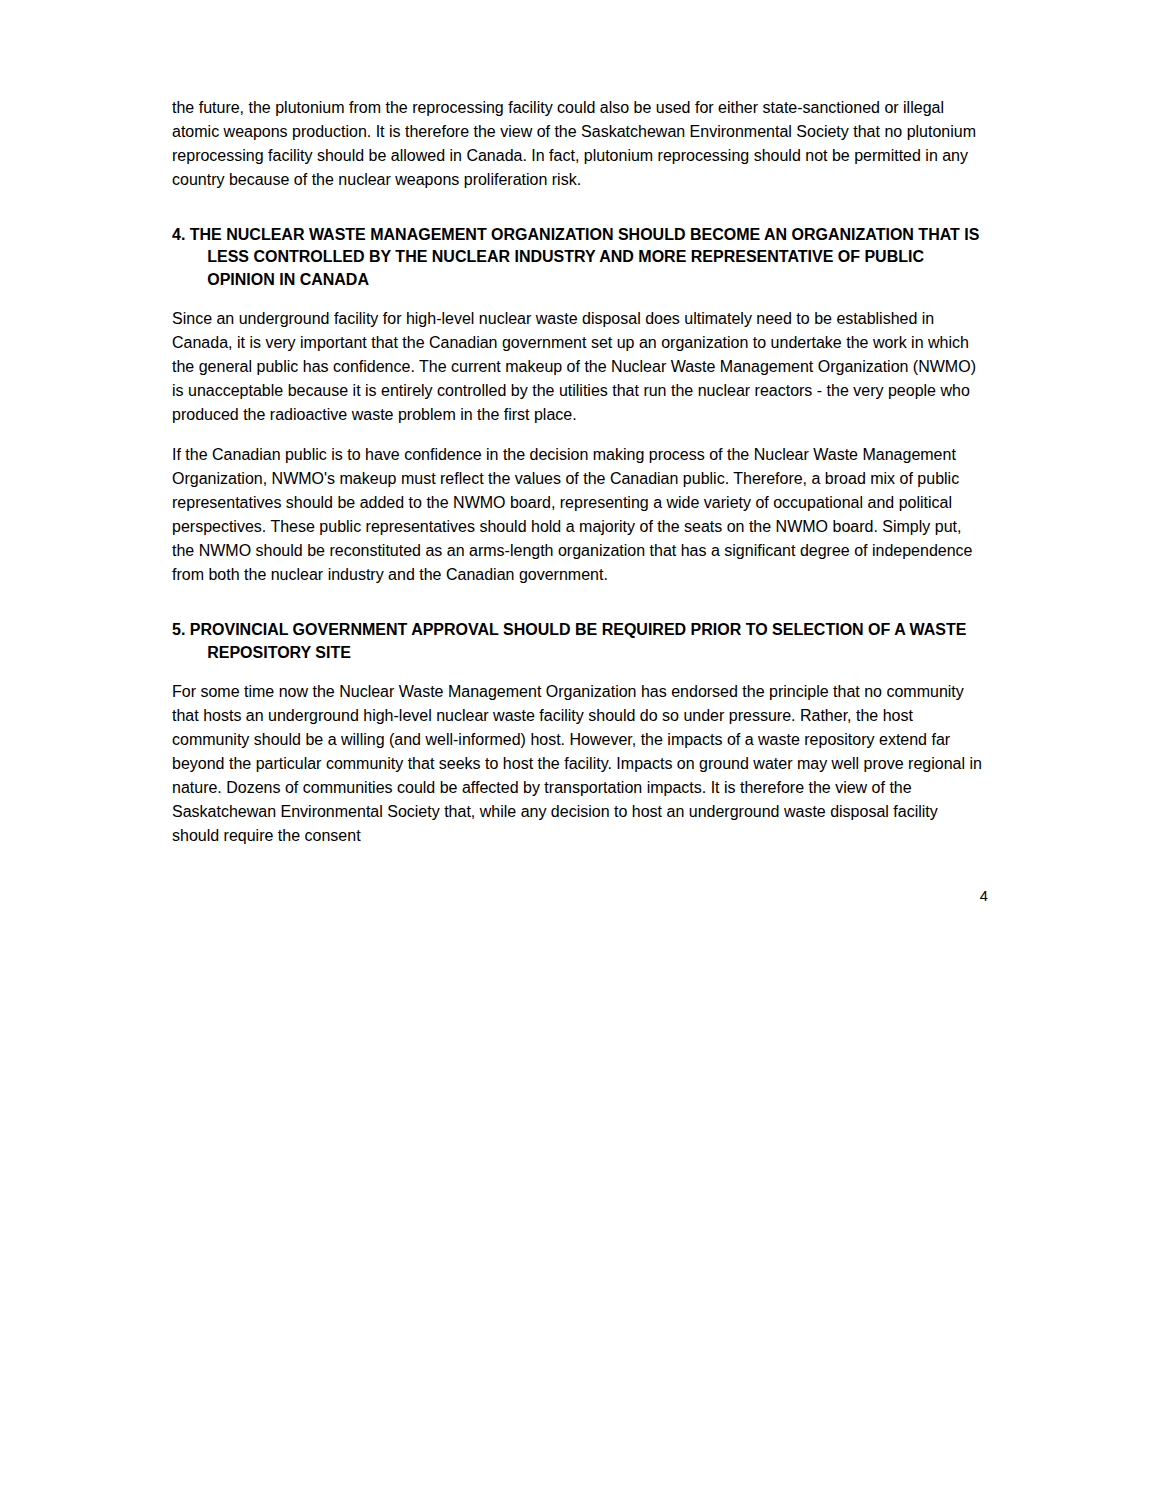the future, the plutonium from the reprocessing facility could also be used for either state-sanctioned or illegal atomic weapons production. It is therefore the view of the Saskatchewan Environmental Society that no plutonium reprocessing facility should be allowed in Canada. In fact, plutonium reprocessing should not be permitted in any country because of the nuclear weapons proliferation risk.
4. The Nuclear Waste Management Organization should become an organization that is less controlled by the nuclear industry and more representative of public opinion in Canada
Since an underground facility for high-level nuclear waste disposal does ultimately need to be established in Canada, it is very important that the Canadian government set up an organization to undertake the work in which the general public has confidence. The current makeup of the Nuclear Waste Management Organization (NWMO) is unacceptable because it is entirely controlled by the utilities that run the nuclear reactors - the very people who produced the radioactive waste problem in the first place.
If the Canadian public is to have confidence in the decision making process of the Nuclear Waste Management Organization, NWMO's makeup must reflect the values of the Canadian public. Therefore, a broad mix of public representatives should be added to the NWMO board, representing a wide variety of occupational and political perspectives. These public representatives should hold a majority of the seats on the NWMO board. Simply put, the NWMO should be reconstituted as an arms-length organization that has a significant degree of independence from both the nuclear industry and the Canadian government.
5. Provincial government approval should be required prior to selection of a waste repository site
For some time now the Nuclear Waste Management Organization has endorsed the principle that no community that hosts an underground high-level nuclear waste facility should do so under pressure. Rather, the host community should be a willing (and well-informed) host. However, the impacts of a waste repository extend far beyond the particular community that seeks to host the facility. Impacts on ground water may well prove regional in nature. Dozens of communities could be affected by transportation impacts. It is therefore the view of the Saskatchewan Environmental Society that, while any decision to host an underground waste disposal facility should require the consent
4